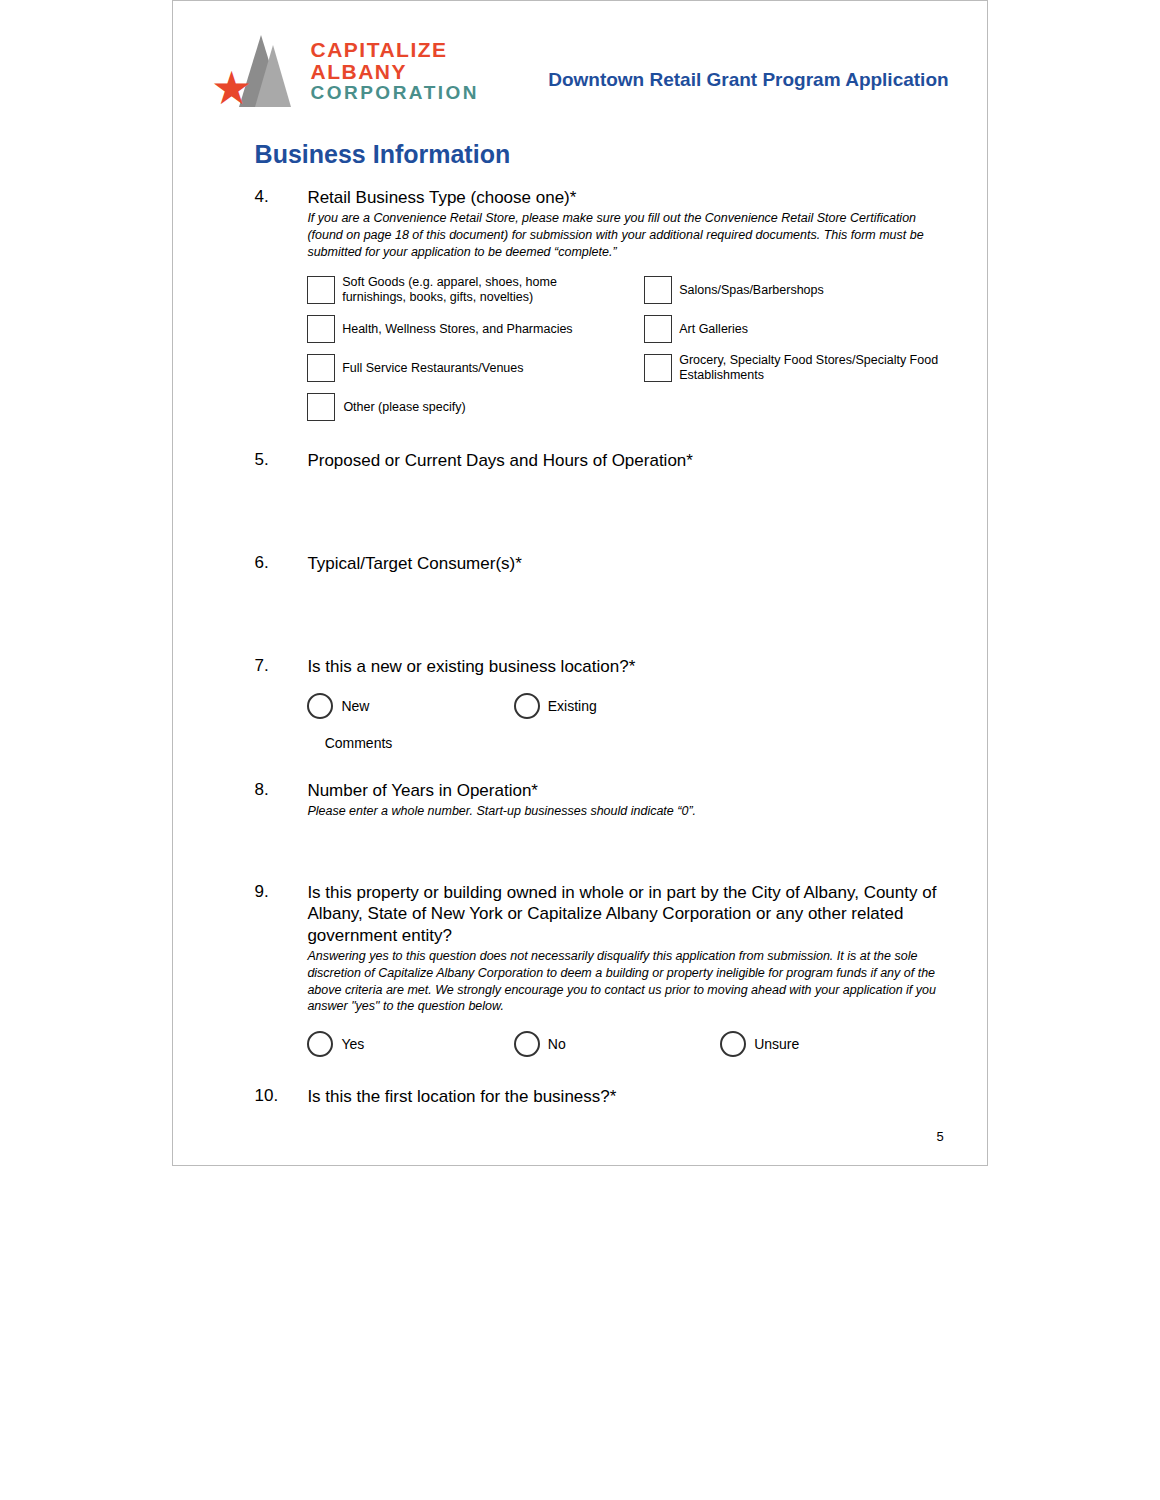★
CAPITALIZE ALBANY
CORPORATION
Downtown Retail Grant Program Application
Business Information
4.
Retail Business Type (choose one)*
If you are a Convenience Retail Store, please make sure you fill out the Convenience Retail Store Certification (found on page 18 of this document) for submission with your additional required documents. This form must be submitted for your application to be deemed “complete.”
Soft Goods (e.g. apparel, shoes, home furnishings, books, gifts, novelties)
Salons/Spas/Barbershops
Health, Wellness Stores, and Pharmacies
Art Galleries
Full Service Restaurants/Venues
Grocery, Specialty Food Stores/Specialty Food Establishments
Other (please specify)
5.
Proposed or Current Days and Hours of Operation*
6.
Typical/Target Consumer(s)*
7.
Is this a new or existing business location?*
New
Existing
Comments
8.
Number of Years in Operation*
Please enter a whole number. Start-up businesses should indicate “0”.
9.
Is this property or building owned in whole or in part by the City of Albany, County of Albany, State of New York or Capitalize Albany Corporation or any other related government entity?
Answering yes to this question does not necessarily disqualify this application from submission. It is at the sole discretion of Capitalize Albany Corporation to deem a building or property ineligible for program funds if any of the above criteria are met. We strongly encourage you to contact us prior to moving ahead with your application if you answer "yes" to the question below.
Yes
No
Unsure
10.
Is this the first location for the business?*
5